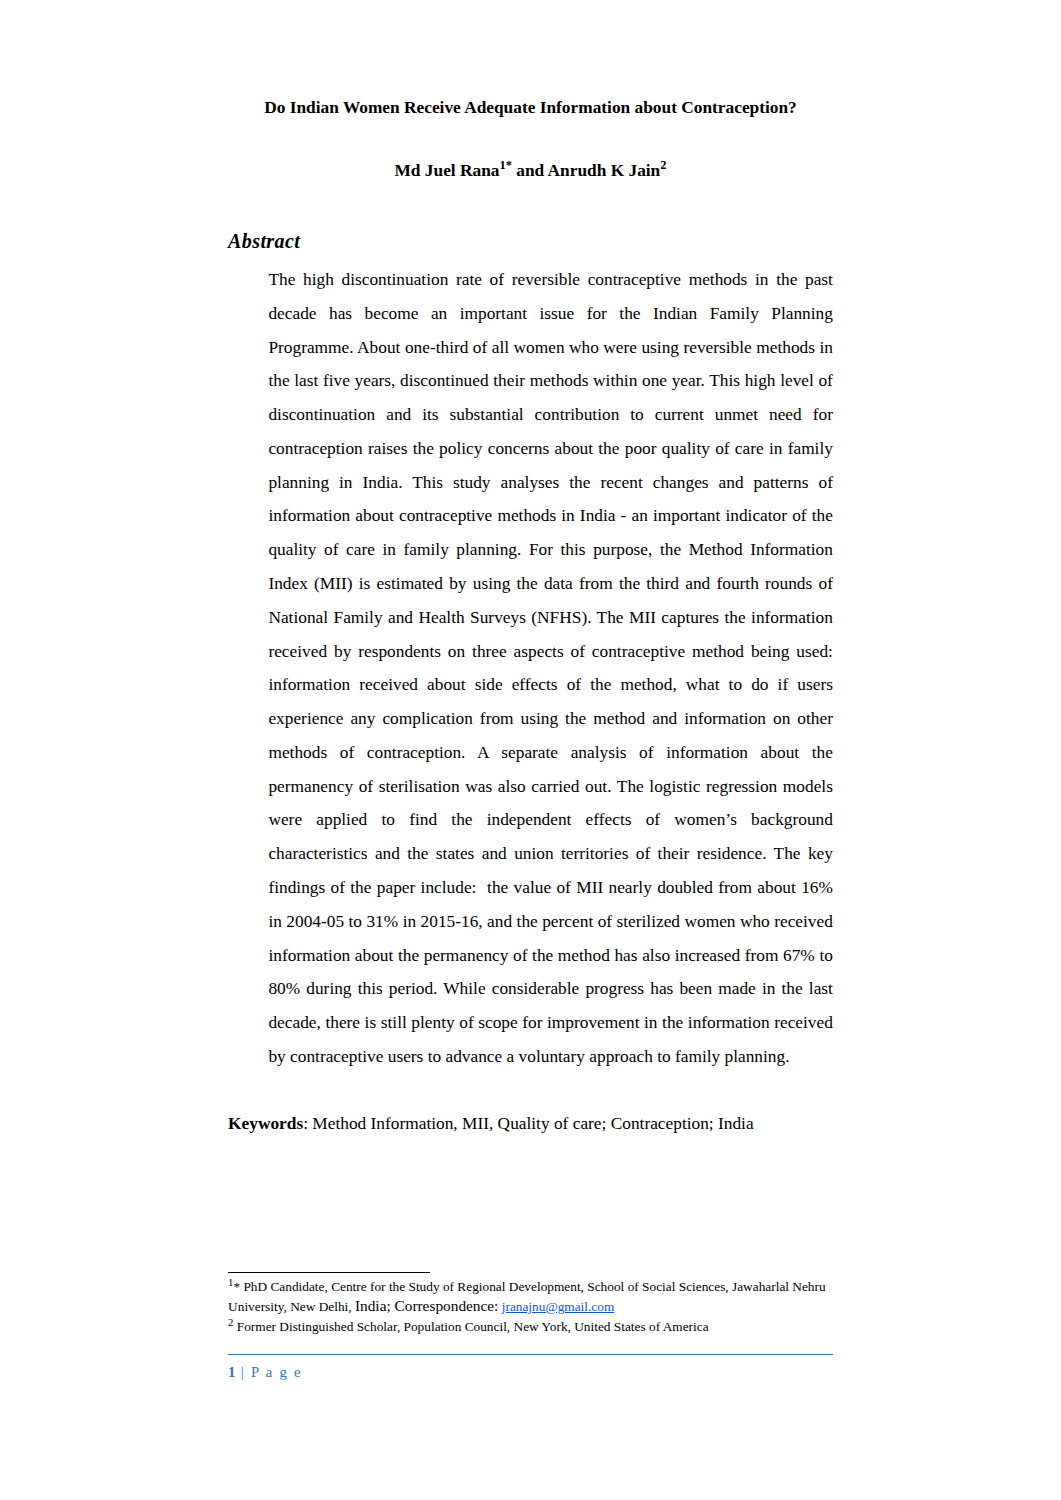Do Indian Women Receive Adequate Information about Contraception?
Md Juel Rana1* and Anrudh K Jain2
Abstract
The high discontinuation rate of reversible contraceptive methods in the past decade has become an important issue for the Indian Family Planning Programme. About one-third of all women who were using reversible methods in the last five years, discontinued their methods within one year. This high level of discontinuation and its substantial contribution to current unmet need for contraception raises the policy concerns about the poor quality of care in family planning in India. This study analyses the recent changes and patterns of information about contraceptive methods in India - an important indicator of the quality of care in family planning. For this purpose, the Method Information Index (MII) is estimated by using the data from the third and fourth rounds of National Family and Health Surveys (NFHS). The MII captures the information received by respondents on three aspects of contraceptive method being used: information received about side effects of the method, what to do if users experience any complication from using the method and information on other methods of contraception. A separate analysis of information about the permanency of sterilisation was also carried out. The logistic regression models were applied to find the independent effects of women’s background characteristics and the states and union territories of their residence. The key findings of the paper include: the value of MII nearly doubled from about 16% in 2004-05 to 31% in 2015-16, and the percent of sterilized women who received information about the permanency of the method has also increased from 67% to 80% during this period. While considerable progress has been made in the last decade, there is still plenty of scope for improvement in the information received by contraceptive users to advance a voluntary approach to family planning.
Keywords: Method Information, MII, Quality of care; Contraception; India
1* PhD Candidate, Centre for the Study of Regional Development, School of Social Sciences, Jawaharlal Nehru University, New Delhi, India; Correspondence: jranajnu@gmail.com
2 Former Distinguished Scholar, Population Council, New York, United States of America
1 | P a g e